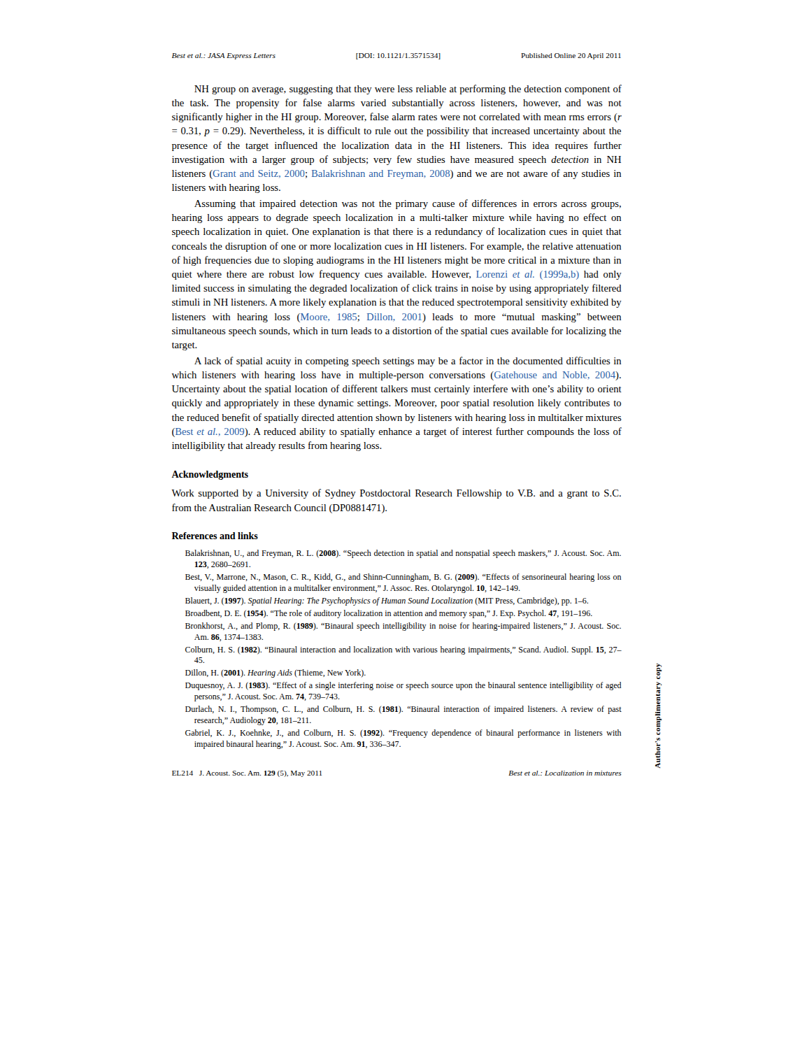Best et al.: JASA Express Letters
[DOI: 10.1121/1.3571534]
Published Online 20 April 2011
NH group on average, suggesting that they were less reliable at performing the detection component of the task. The propensity for false alarms varied substantially across listeners, however, and was not significantly higher in the HI group. Moreover, false alarm rates were not correlated with mean rms errors (r = 0.31, p = 0.29). Nevertheless, it is difficult to rule out the possibility that increased uncertainty about the presence of the target influenced the localization data in the HI listeners. This idea requires further investigation with a larger group of subjects; very few studies have measured speech detection in NH listeners (Grant and Seitz, 2000; Balakrishnan and Freyman, 2008) and we are not aware of any studies in listeners with hearing loss.
Assuming that impaired detection was not the primary cause of differences in errors across groups, hearing loss appears to degrade speech localization in a multi-talker mixture while having no effect on speech localization in quiet. One explanation is that there is a redundancy of localization cues in quiet that conceals the disruption of one or more localization cues in HI listeners. For example, the relative attenuation of high frequencies due to sloping audiograms in the HI listeners might be more critical in a mixture than in quiet where there are robust low frequency cues available. However, Lorenzi et al. (1999a,b) had only limited success in simulating the degraded localization of click trains in noise by using appropriately filtered stimuli in NH listeners. A more likely explanation is that the reduced spectrotemporal sensitivity exhibited by listeners with hearing loss (Moore, 1985; Dillon, 2001) leads to more “mutual masking” between simultaneous speech sounds, which in turn leads to a distortion of the spatial cues available for localizing the target.
A lack of spatial acuity in competing speech settings may be a factor in the documented difficulties in which listeners with hearing loss have in multiple-person conversations (Gatehouse and Noble, 2004). Uncertainty about the spatial location of different talkers must certainly interfere with one’s ability to orient quickly and appropriately in these dynamic settings. Moreover, poor spatial resolution likely contributes to the reduced benefit of spatially directed attention shown by listeners with hearing loss in multitalker mixtures (Best et al., 2009). A reduced ability to spatially enhance a target of interest further compounds the loss of intelligibility that already results from hearing loss.
Acknowledgments
Work supported by a University of Sydney Postdoctoral Research Fellowship to V.B. and a grant to S.C. from the Australian Research Council (DP0881471).
References and links
Balakrishnan, U., and Freyman, R. L. (2008). “Speech detection in spatial and nonspatial speech maskers,” J. Acoust. Soc. Am. 123, 2680–2691.
Best, V., Marrone, N., Mason, C. R., Kidd, G., and Shinn-Cunningham, B. G. (2009). “Effects of sensorineural hearing loss on visually guided attention in a multitalker environment,” J. Assoc. Res. Otolaryngol. 10, 142–149.
Blauert, J. (1997). Spatial Hearing: The Psychophysics of Human Sound Localization (MIT Press, Cambridge), pp. 1–6.
Broadbent, D. E. (1954). “The role of auditory localization in attention and memory span,” J. Exp. Psychol. 47, 191–196.
Bronkhorst, A., and Plomp, R. (1989). “Binaural speech intelligibility in noise for hearing-impaired listeners,” J. Acoust. Soc. Am. 86, 1374–1383.
Colburn, H. S. (1982). “Binaural interaction and localization with various hearing impairments,” Scand. Audiol. Suppl. 15, 27–45.
Dillon, H. (2001). Hearing Aids (Thieme, New York).
Duquesnoy, A. J. (1983). “Effect of a single interfering noise or speech source upon the binaural sentence intelligibility of aged persons,” J. Acoust. Soc. Am. 74, 739–743.
Durlach, N. I., Thompson, C. L., and Colburn, H. S. (1981). “Binaural interaction of impaired listeners. A review of past research,” Audiology 20, 181–211.
Gabriel, K. J., Koehnke, J., and Colburn, H. S. (1992). “Frequency dependence of binaural performance in listeners with impaired binaural hearing,” J. Acoust. Soc. Am. 91, 336–347.
EL214 J. Acoust. Soc. Am. 129 (5), May 2011
Best et al.: Localization in mixtures
Author's complimentary copy